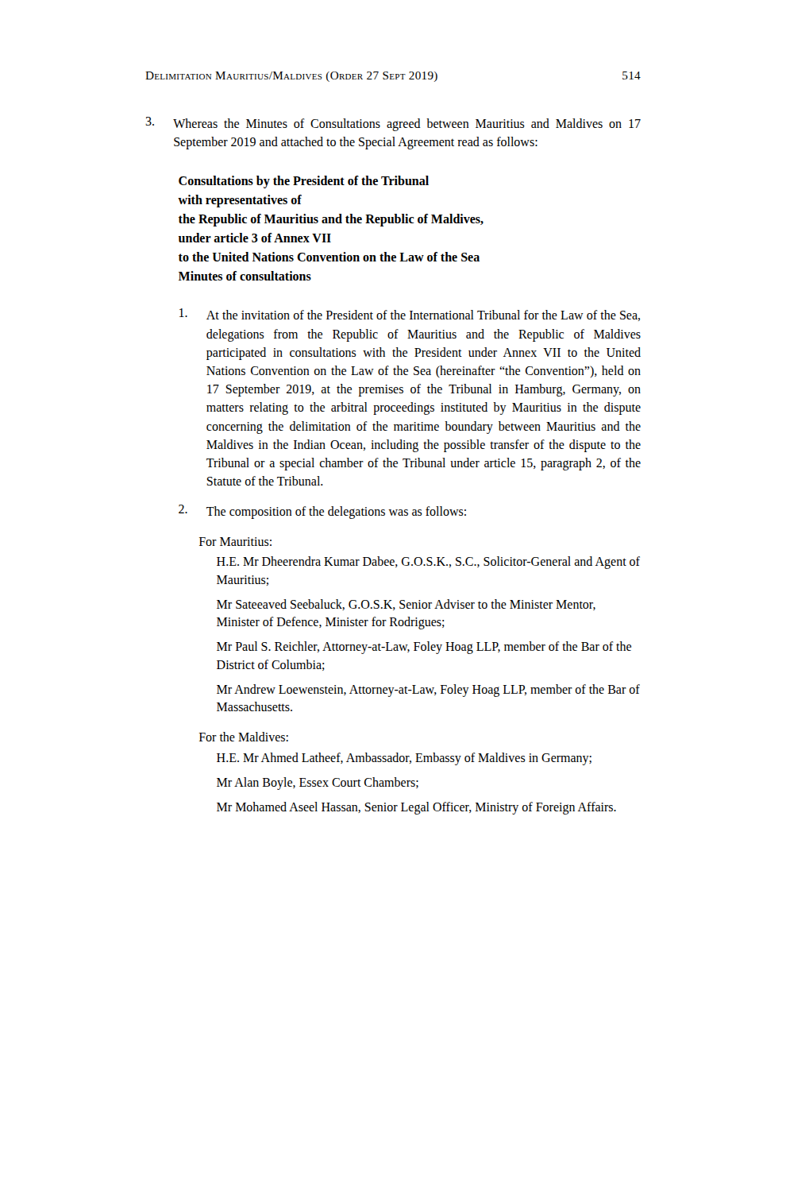Delimitation Mauritius/Maldives (Order 27 Sept 2019) 514
3.
Whereas the Minutes of Consultations agreed between Mauritius and Maldives on 17 September 2019 and attached to the Special Agreement read as follows:
Consultations by the President of the Tribunal
with representatives of
the Republic of Mauritius and the Republic of Maldives,
under article 3 of Annex VII
to the United Nations Convention on the Law of the Sea
Minutes of consultations
1. At the invitation of the President of the International Tribunal for the Law of the Sea, delegations from the Republic of Mauritius and the Republic of Maldives participated in consultations with the President under Annex VII to the United Nations Convention on the Law of the Sea (hereinafter “the Convention”), held on 17 September 2019, at the premises of the Tribunal in Hamburg, Germany, on matters relating to the arbitral proceedings instituted by Mauritius in the dispute concerning the delimitation of the maritime boundary between Mauritius and the Maldives in the Indian Ocean, including the possible transfer of the dispute to the Tribunal or a special chamber of the Tribunal under article 15, paragraph 2, of the Statute of the Tribunal.
2. The composition of the delegations was as follows:
For Mauritius:
H.E. Mr Dheerendra Kumar Dabee, G.O.S.K., S.C., Solicitor-General and Agent of Mauritius;
Mr Sateeaved Seebaluck, G.O.S.K, Senior Adviser to the Minister Mentor, Minister of Defence, Minister for Rodrigues;
Mr Paul S. Reichler, Attorney-at-Law, Foley Hoag LLP, member of the Bar of the District of Columbia;
Mr Andrew Loewenstein, Attorney-at-Law, Foley Hoag LLP, member of the Bar of Massachusetts.
For the Maldives:
H.E. Mr Ahmed Latheef, Ambassador, Embassy of Maldives in Germany;
Mr Alan Boyle, Essex Court Chambers;
Mr Mohamed Aseel Hassan, Senior Legal Officer, Ministry of Foreign Affairs.